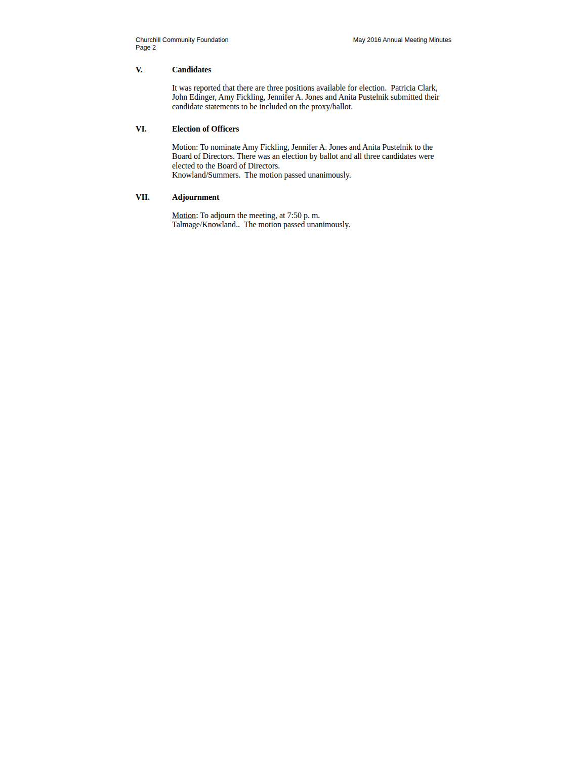Churchill Community Foundation
May 2016 Annual Meeting Minutes
Page 2
V. Candidates
It was reported that there are three positions available for election. Patricia Clark, John Edinger, Amy Fickling, Jennifer A. Jones and Anita Pustelnik submitted their candidate statements to be included on the proxy/ballot.
VI. Election of Officers
Motion: To nominate Amy Fickling, Jennifer A. Jones and Anita Pustelnik to the Board of Directors. There was an election by ballot and all three candidates were elected to the Board of Directors.
Knowland/Summers. The motion passed unanimously.
VII. Adjournment
Motion: To adjourn the meeting, at 7:50 p. m.
Talmage/Knowland.. The motion passed unanimously.